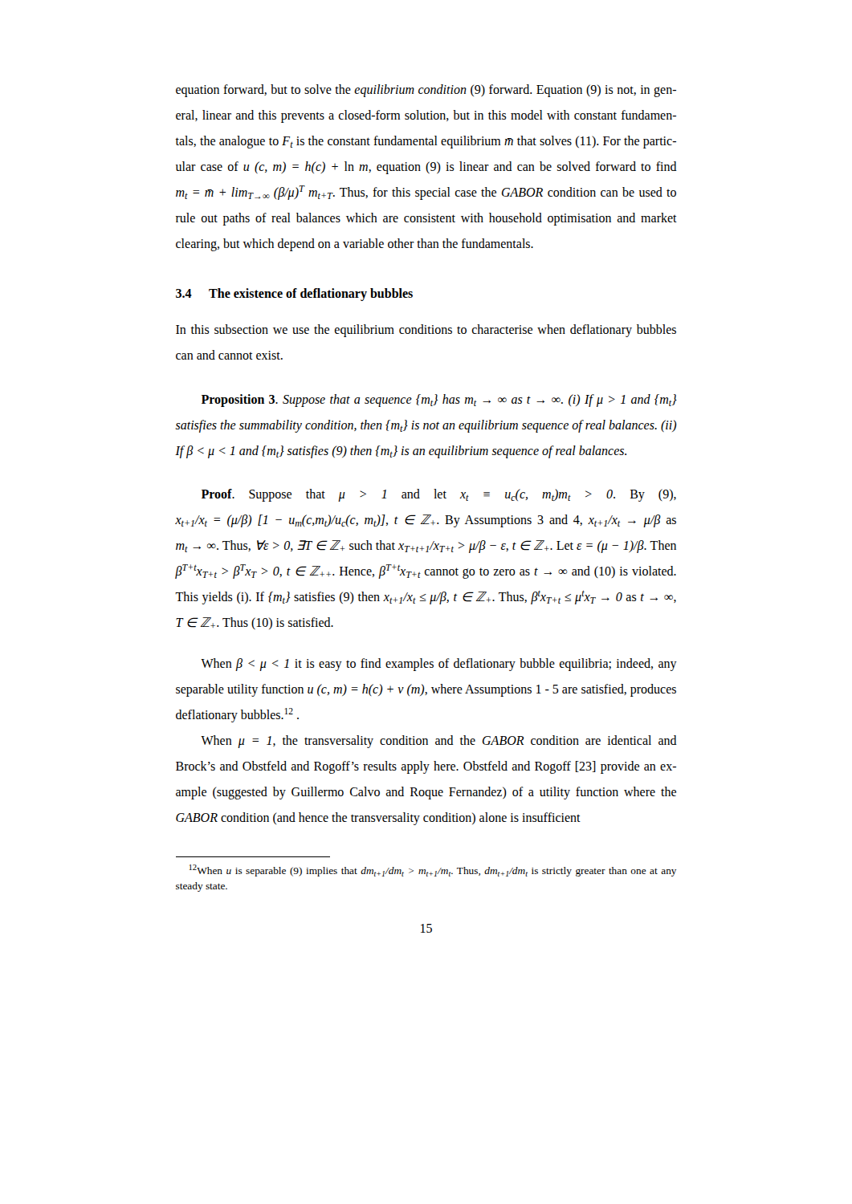equation forward, but to solve the equilibrium condition (9) forward. Equation (9) is not, in general, linear and this prevents a closed-form solution, but in this model with constant fundamentals, the analogue to Ft is the constant fundamental equilibrium m̄ that solves (11). For the particular case of u (c, m) = h(c) + ln m, equation (9) is linear and can be solved forward to find mt = m̄ + limT→∞ (β/μ)T mt+T. Thus, for this special case the GABOR condition can be used to rule out paths of real balances which are consistent with household optimisation and market clearing, but which depend on a variable other than the fundamentals.
3.4 The existence of deflationary bubbles
In this subsection we use the equilibrium conditions to characterise when deflationary bubbles can and cannot exist.
Proposition 3. Suppose that a sequence {mt} has mt → ∞ as t → ∞. (i) If μ > 1 and {mt} satisfies the summability condition, then {mt} is not an equilibrium sequence of real balances. (ii) If β < μ < 1 and {mt} satisfies (9) then {mt} is an equilibrium sequence of real balances.
Proof. Suppose that μ > 1 and let xt ≡ uc(c, mt)mt > 0. By (9), xt+1/xt = (μ/β) [1 − um(c,mt)/uc(c, mt)], t ∈ ℤ+. By Assumptions 3 and 4, xt+1/xt → μ/β as mt → ∞. Thus, ∀ε > 0, ∃T ∈ ℤ+ such that xT+t+1/xT+t > μ/β − ε, t ∈ ℤ+. Let ε = (μ − 1)/β. Then βT+txT+t > βTxT > 0, t ∈ ℤ++. Hence, βT+txT+t cannot go to zero as t → ∞ and (10) is violated. This yields (i). If {mt} satisfies (9) then xt+1/xt ≤ μ/β, t ∈ ℤ+. Thus, βtxT+t ≤ μtxT → 0 as t → ∞, T ∈ ℤ+. Thus (10) is satisfied.
When β < μ < 1 it is easy to find examples of deflationary bubble equilibria; indeed, any separable utility function u (c, m) = h(c) + v (m), where Assumptions 1 - 5 are satisfied, produces deflationary bubbles.12 .
When μ = 1, the transversality condition and the GABOR condition are identical and Brock’s and Obstfeld and Rogoff’s results apply here. Obstfeld and Rogoff [23] provide an example (suggested by Guillermo Calvo and Roque Fernandez) of a utility function where the GABOR condition (and hence the transversality condition) alone is insufficient
12When u is separable (9) implies that dmt+1/dmt > mt+1/mt. Thus, dmt+1/dmt is strictly greater than one at any steady state.
15